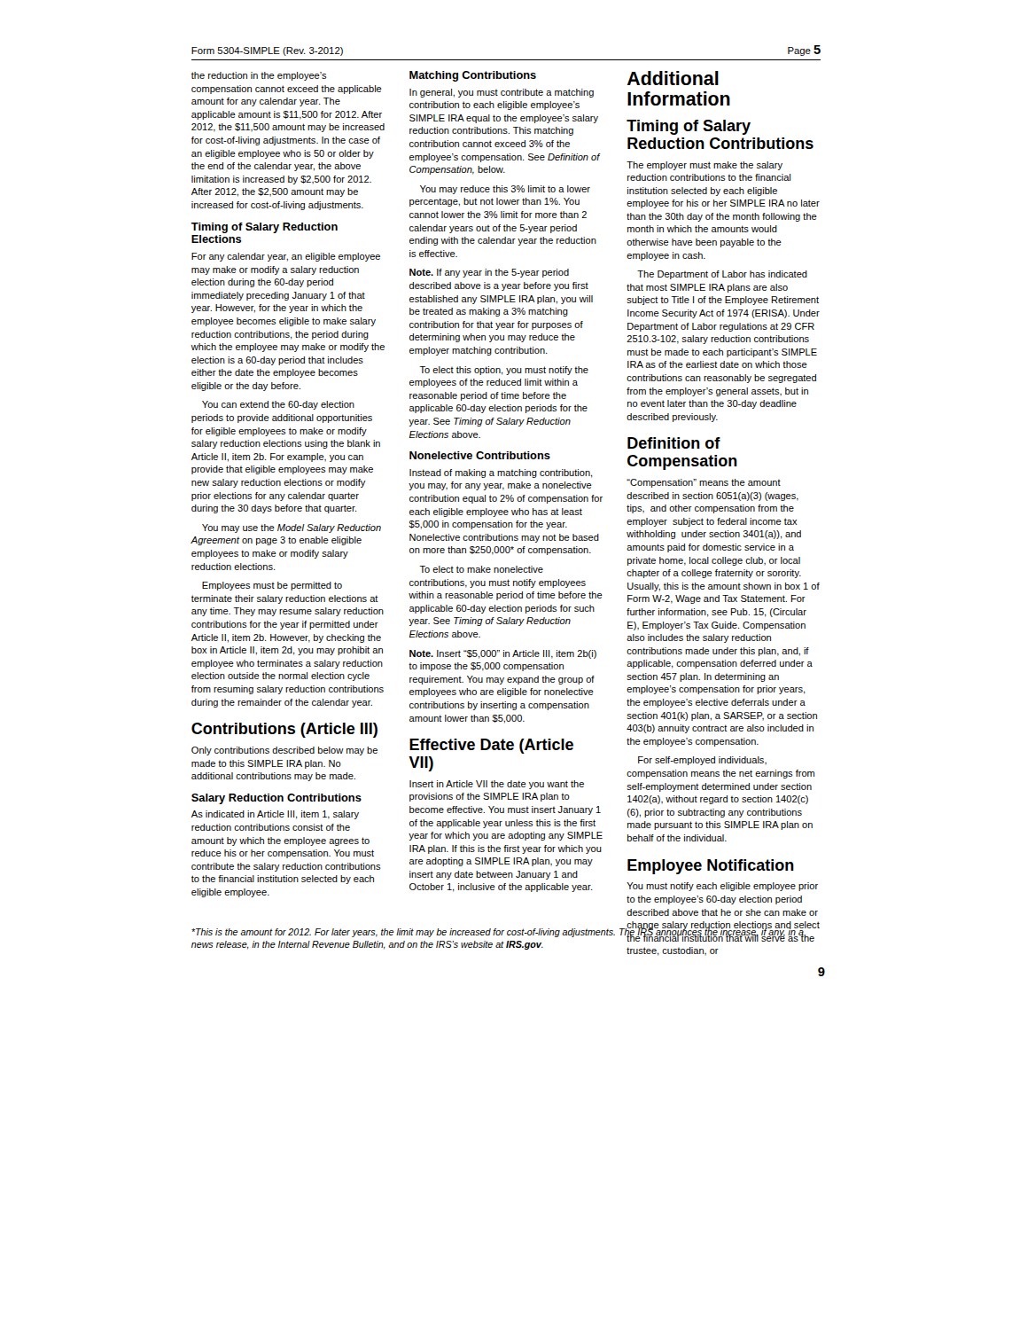Form 5304-SIMPLE (Rev. 3-2012)
Page 5
the reduction in the employee’s compensation cannot exceed the applicable amount for any calendar year. The applicable amount is $11,500 for 2012. After 2012, the $11,500 amount may be increased for cost-of-living adjustments. In the case of an eligible employee who is 50 or older by the end of the calendar year, the above limitation is increased by $2,500 for 2012. After 2012, the $2,500 amount may be increased for cost-of-living adjustments.
Timing of Salary Reduction Elections
For any calendar year, an eligible employee may make or modify a salary reduction election during the 60-day period immediately preceding January 1 of that year. However, for the year in which the employee becomes eligible to make salary reduction contributions, the period during which the employee may make or modify the election is a 60-day period that includes either the date the employee becomes eligible or the day before.
You can extend the 60-day election periods to provide additional opportunities for eligible employees to make or modify salary reduction elections using the blank in Article II, item 2b. For example, you can provide that eligible employees may make new salary reduction elections or modify prior elections for any calendar quarter during the 30 days before that quarter.
You may use the Model Salary Reduction Agreement on page 3 to enable eligible employees to make or modify salary reduction elections.
Employees must be permitted to terminate their salary reduction elections at any time. They may resume salary reduction contributions for the year if permitted under Article II, item 2b. However, by checking the box in Article II, item 2d, you may prohibit an employee who terminates a salary reduction election outside the normal election cycle from resuming salary reduction contributions during the remainder of the calendar year.
Contributions (Article III)
Only contributions described below may be made to this SIMPLE IRA plan. No additional contributions may be made.
Salary Reduction Contributions
As indicated in Article III, item 1, salary reduction contributions consist of the amount by which the employee agrees to reduce his or her compensation. You must contribute the salary reduction contributions to the financial institution selected by each eligible employee.
Matching Contributions
In general, you must contribute a matching contribution to each eligible employee’s SIMPLE IRA equal to the employee’s salary reduction contributions. This matching contribution cannot exceed 3% of the employee’s compensation. See Definition of Compensation, below.
You may reduce this 3% limit to a lower percentage, but not lower than 1%. You cannot lower the 3% limit for more than 2 calendar years out of the 5-year period ending with the calendar year the reduction is effective.
Note. If any year in the 5-year period described above is a year before you first established any SIMPLE IRA plan, you will be treated as making a 3% matching contribution for that year for purposes of determining when you may reduce the employer matching contribution.
To elect this option, you must notify the employees of the reduced limit within a reasonable period of time before the applicable 60-day election periods for the year. See Timing of Salary Reduction Elections above.
Nonelective Contributions
Instead of making a matching contribution, you may, for any year, make a nonelective contribution equal to 2% of compensation for each eligible employee who has at least $5,000 in compensation for the year. Nonelective contributions may not be based on more than $250,000* of compensation.
To elect to make nonelective contributions, you must notify employees within a reasonable period of time before the applicable 60-day election periods for such year. See Timing of Salary Reduction Elections above.
Note. Insert “$5,000” in Article III, item 2b(i) to impose the $5,000 compensation requirement. You may expand the group of employees who are eligible for nonelective contributions by inserting a compensation amount lower than $5,000.
Effective Date (Article VII)
Insert in Article VII the date you want the provisions of the SIMPLE IRA plan to become effective. You must insert January 1 of the applicable year unless this is the first year for which you are adopting any SIMPLE IRA plan. If this is the first year for which you are adopting a SIMPLE IRA plan, you may insert any date between January 1 and October 1, inclusive of the applicable year.
Additional Information
Timing of Salary Reduction Contributions
The employer must make the salary reduction contributions to the financial institution selected by each eligible employee for his or her SIMPLE IRA no later than the 30th day of the month following the month in which the amounts would otherwise have been payable to the employee in cash.
The Department of Labor has indicated that most SIMPLE IRA plans are also subject to Title I of the Employee Retirement Income Security Act of 1974 (ERISA). Under Department of Labor regulations at 29 CFR 2510.3-102, salary reduction contributions must be made to each participant’s SIMPLE IRA as of the earliest date on which those contributions can reasonably be segregated from the employer’s general assets, but in no event later than the 30-day deadline described previously.
Definition of Compensation
“Compensation” means the amount described in section 6051(a)(3) (wages, tips, and other compensation from the employer subject to federal income tax withholding under section 3401(a)), and amounts paid for domestic service in a private home, local college club, or local chapter of a college fraternity or sorority. Usually, this is the amount shown in box 1 of Form W-2, Wage and Tax Statement. For further information, see Pub. 15, (Circular E), Employer’s Tax Guide. Compensation also includes the salary reduction contributions made under this plan, and, if applicable, compensation deferred under a section 457 plan. In determining an employee’s compensation for prior years, the employee’s elective deferrals under a section 401(k) plan, a SARSEP, or a section 403(b) annuity contract are also included in the employee’s compensation.
For self-employed individuals, compensation means the net earnings from self-employment determined under section 1402(a), without regard to section 1402(c)(6), prior to subtracting any contributions made pursuant to this SIMPLE IRA plan on behalf of the individual.
Employee Notification
You must notify each eligible employee prior to the employee’s 60-day election period described above that he or she can make or change salary reduction elections and select the financial institution that will serve as the trustee, custodian, or
*This is the amount for 2012. For later years, the limit may be increased for cost-of-living adjustments. The IRS announces the increase, if any, in a news release, in the Internal Revenue Bulletin, and on the IRS’s website at IRS.gov.
9